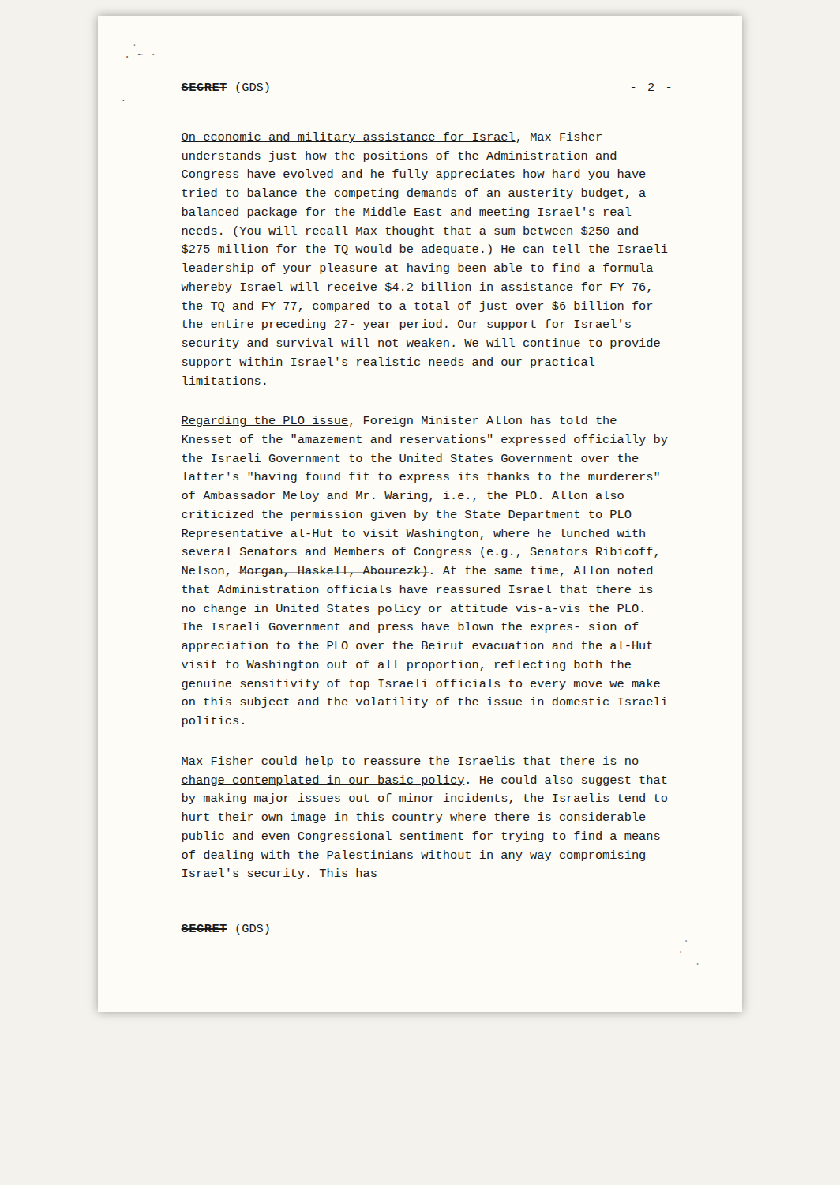.
. ~ ·
·
SECRET (GDS) - 2 -
On economic and military assistance for Israel, Max Fisher understands just how the positions of the Administration and Congress have evolved and he fully appreciates how hard you have tried to balance the competing demands of an austerity budget, a balanced package for the Middle East and meeting Israel's real needs. (You will recall Max thought that a sum between $250 and $275 million for the TQ would be adequate.) He can tell the Israeli leadership of your pleasure at having been able to find a formula whereby Israel will receive $4.2 billion in assistance for FY 76, the TQ and FY 77, compared to a total of just over $6 billion for the entire preceding 27- year period. Our support for Israel's security and survival will not weaken. We will continue to provide support within Israel's realistic needs and our practical limitations.
Regarding the PLO issue, Foreign Minister Allon has told the Knesset of the "amazement and reservations" expressed officially by the Israeli Government to the United States Government over the latter's "having found fit to express its thanks to the murderers" of Ambassador Meloy and Mr. Waring, i.e., the PLO. Allon also criticized the permission given by the State Department to PLO Representative al-Hut to visit Washington, where he lunched with several Senators and Members of Congress (e.g., Senators Ribicoff, Nelson, Morgan, Haskell, Abourezk). At the same time, Allon noted that Administration officials have reassured Israel that there is no change in United States policy or attitude vis-a-vis the PLO. The Israeli Government and press have blown the expres- sion of appreciation to the PLO over the Beirut evacuation and the al-Hut visit to Washington out of all proportion, reflecting both the genuine sensitivity of top Israeli officials to every move we make on this subject and the volatility of the issue in domestic Israeli politics.
Max Fisher could help to reassure the Israelis that there is no change contemplated in our basic policy. He could also suggest that by making major issues out of minor incidents, the Israelis tend to hurt their own image in this country where there is considerable public and even Congressional sentiment for trying to find a means of dealing with the Palestinians without in any way compromising Israel's security. This has
SECRET (GDS)
·
·
·